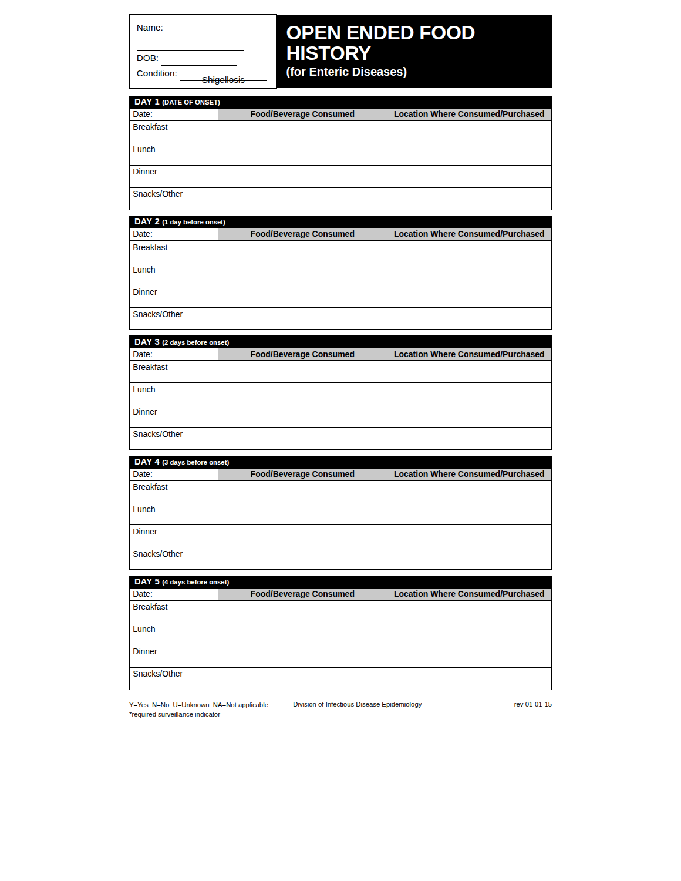Name:
DOB:
Condition: Shigellosis
OPEN ENDED FOOD HISTORY
(for Enteric Diseases)
| DAY 1 (DATE OF ONSET) |
| Date: | Food/Beverage Consumed | Location Where Consumed/Purchased |
| Breakfast | | |
| Lunch | | |
| Dinner | | |
| Snacks/Other | | |
| DAY 2 (1 day before onset) |
| Date: | Food/Beverage Consumed | Location Where Consumed/Purchased |
| Breakfast | | |
| Lunch | | |
| Dinner | | |
| Snacks/Other | | |
| DAY 3 (2 days before onset) |
| Date: | Food/Beverage Consumed | Location Where Consumed/Purchased |
| Breakfast | | |
| Lunch | | |
| Dinner | | |
| Snacks/Other | | |
| DAY 4 (3 days before onset) |
| Date: | Food/Beverage Consumed | Location Where Consumed/Purchased |
| Breakfast | | |
| Lunch | | |
| Dinner | | |
| Snacks/Other | | |
| DAY 5 (4 days before onset) |
| Date: | Food/Beverage Consumed | Location Where Consumed/Purchased |
| Breakfast | | |
| Lunch | | |
| Dinner | | |
| Snacks/Other | | |
Y=Yes N=No U=Unknown NA=Not applicable
*required surveillance indicator
Division of Infectious Disease Epidemiology
rev 01-01-15